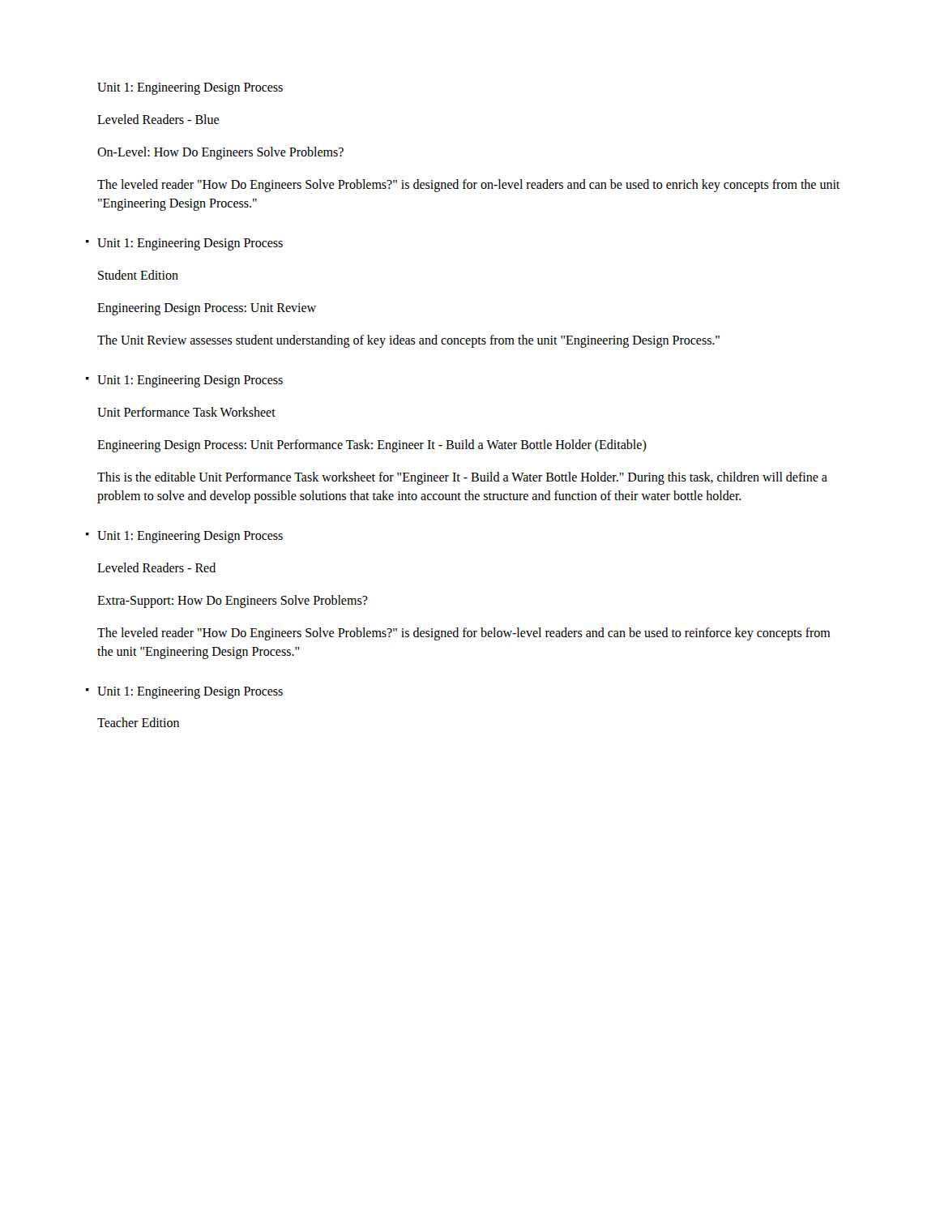Unit 1: Engineering Design Process
Leveled Readers - Blue
On-Level: How Do Engineers Solve Problems?
The leveled reader "How Do Engineers Solve Problems?" is designed for on-level readers and can be used to enrich key concepts from the unit "Engineering Design Process."
Unit 1: Engineering Design Process
Student Edition
Engineering Design Process: Unit Review
The Unit Review assesses student understanding of key ideas and concepts from the unit "Engineering Design Process."
Unit 1: Engineering Design Process
Unit Performance Task Worksheet
Engineering Design Process: Unit Performance Task: Engineer It - Build a Water Bottle Holder (Editable)
This is the editable Unit Performance Task worksheet for "Engineer It - Build a Water Bottle Holder." During this task, children will define a problem to solve and develop possible solutions that take into account the structure and function of their water bottle holder.
Unit 1: Engineering Design Process
Leveled Readers - Red
Extra-Support: How Do Engineers Solve Problems?
The leveled reader "How Do Engineers Solve Problems?" is designed for below-level readers and can be used to reinforce key concepts from the unit "Engineering Design Process."
Unit 1: Engineering Design Process
Teacher Edition